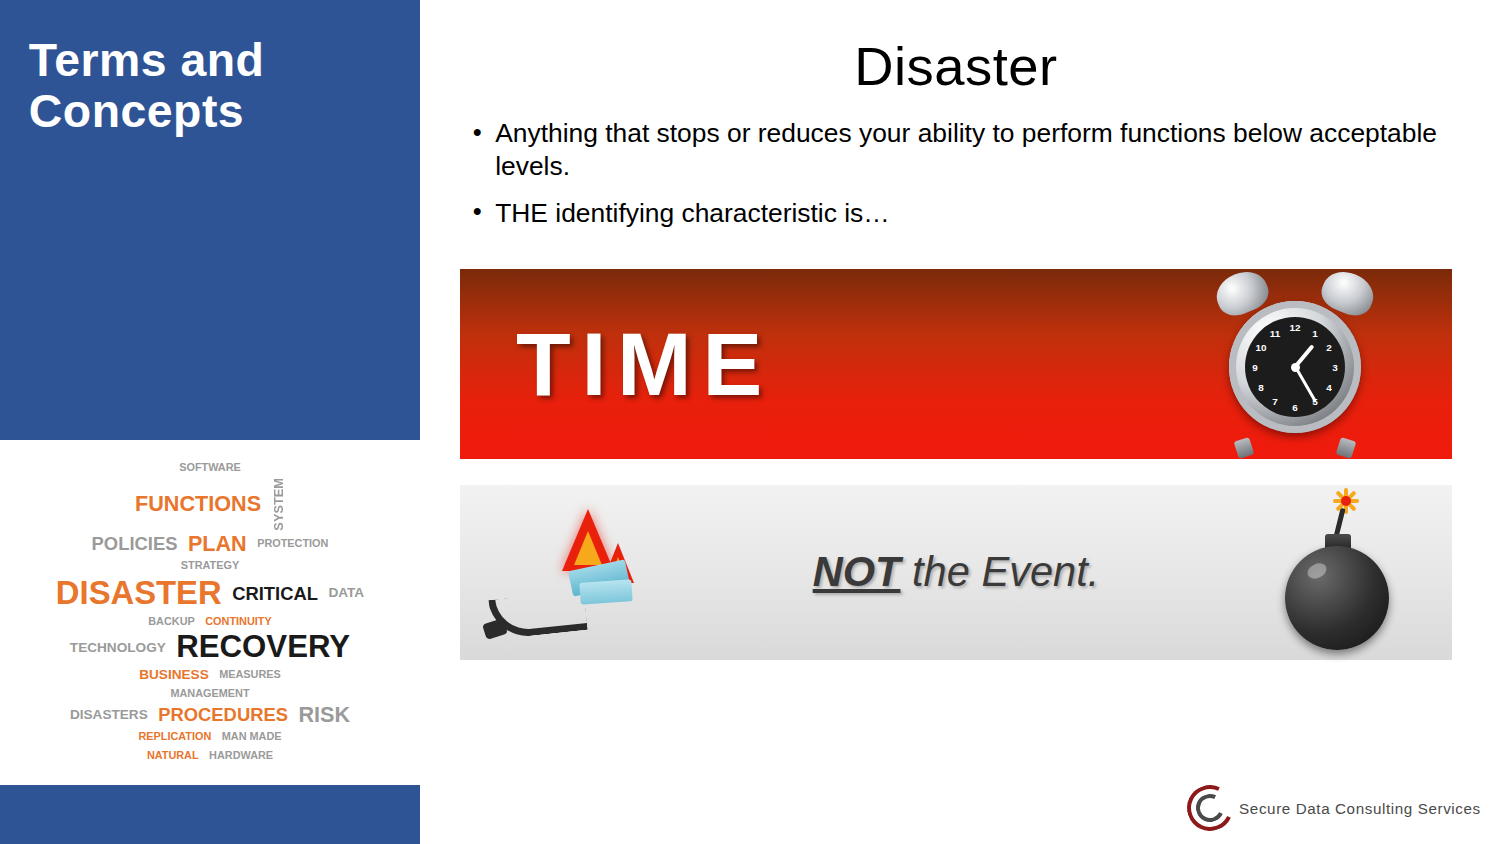Terms and
Concepts
SOFTWARE
FUNCTIONS SYSTEM
POLICIES PLAN PROTECTION
STRATEGY
DISASTER CRITICAL DATA
BACKUP CONTINUITY
TECHNOLOGY RECOVERY
BUSINESS MEASURES
MANAGEMENT
DISASTERS PROCEDURES RISK
REPLICATION MAN MADE
NATURAL HARDWARE
Disaster
Anything that stops or reduces your ability to perform functions below acceptable levels.
THE identifying characteristic is…
TIME
12 1 2 3 4 5 6 7 8 9 10 11
NOT the Event.
Secure Data Consulting Services